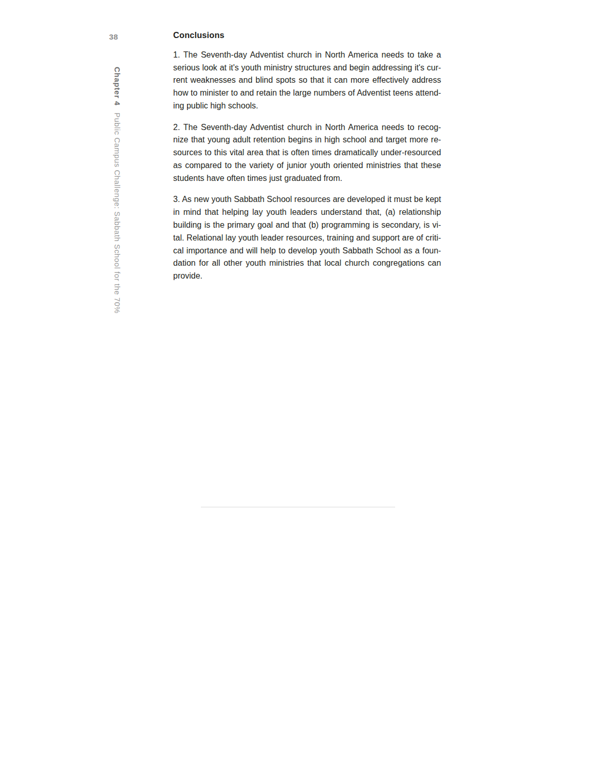38
Chapter 4 Public Campus Challenge: Sabbath School for the 70%
Conclusions
1. The Seventh-day Adventist church in North America needs to take a serious look at it's youth ministry structures and begin addressing it's current weaknesses and blind spots so that it can more effectively address how to minister to and retain the large numbers of Adventist teens attending public high schools.
2. The Seventh-day Adventist church in North America needs to recognize that young adult retention begins in high school and target more resources to this vital area that is often times dramatically under-resourced as compared to the variety of junior youth oriented ministries that these students have often times just graduated from.
3. As new youth Sabbath School resources are developed it must be kept in mind that helping lay youth leaders understand that, (a) relationship building is the primary goal and that (b) programming is secondary, is vital. Relational lay youth leader resources, training and support are of critical importance and will help to develop youth Sabbath School as a foundation for all other youth ministries that local church congregations can provide.